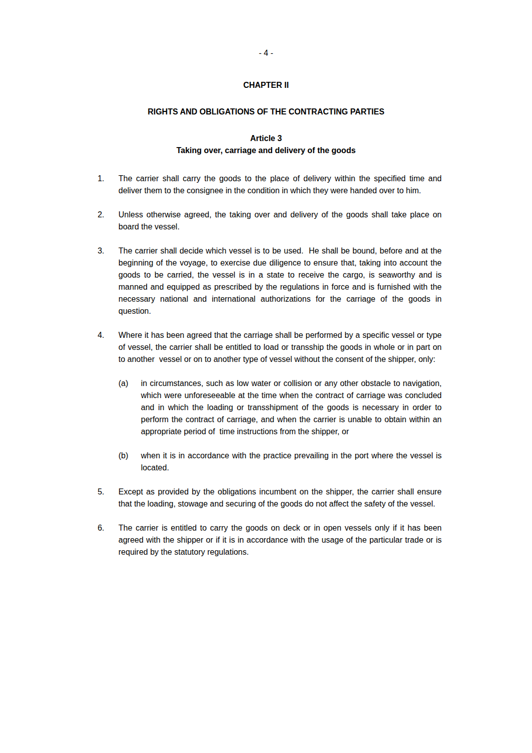- 4 -
CHAPTER II
RIGHTS AND OBLIGATIONS OF THE CONTRACTING PARTIES
Article 3 Taking over, carriage and delivery of the goods
The carrier shall carry the goods to the place of delivery within the specified time and deliver them to the consignee in the condition in which they were handed over to him.
Unless otherwise agreed, the taking over and delivery of the goods shall take place on board the vessel.
The carrier shall decide which vessel is to be used. He shall be bound, before and at the beginning of the voyage, to exercise due diligence to ensure that, taking into account the goods to be carried, the vessel is in a state to receive the cargo, is seaworthy and is manned and equipped as prescribed by the regulations in force and is furnished with the necessary national and international authorizations for the carriage of the goods in question.
Where it has been agreed that the carriage shall be performed by a specific vessel or type of vessel, the carrier shall be entitled to load or transship the goods in whole or in part on to another vessel or on to another type of vessel without the consent of the shipper, only:
in circumstances, such as low water or collision or any other obstacle to navigation, which were unforeseeable at the time when the contract of carriage was concluded and in which the loading or transshipment of the goods is necessary in order to perform the contract of carriage, and when the carrier is unable to obtain within an appropriate period of time instructions from the shipper, or
when it is in accordance with the practice prevailing in the port where the vessel is located.
Except as provided by the obligations incumbent on the shipper, the carrier shall ensure that the loading, stowage and securing of the goods do not affect the safety of the vessel.
The carrier is entitled to carry the goods on deck or in open vessels only if it has been agreed with the shipper or if it is in accordance with the usage of the particular trade or is required by the statutory regulations.